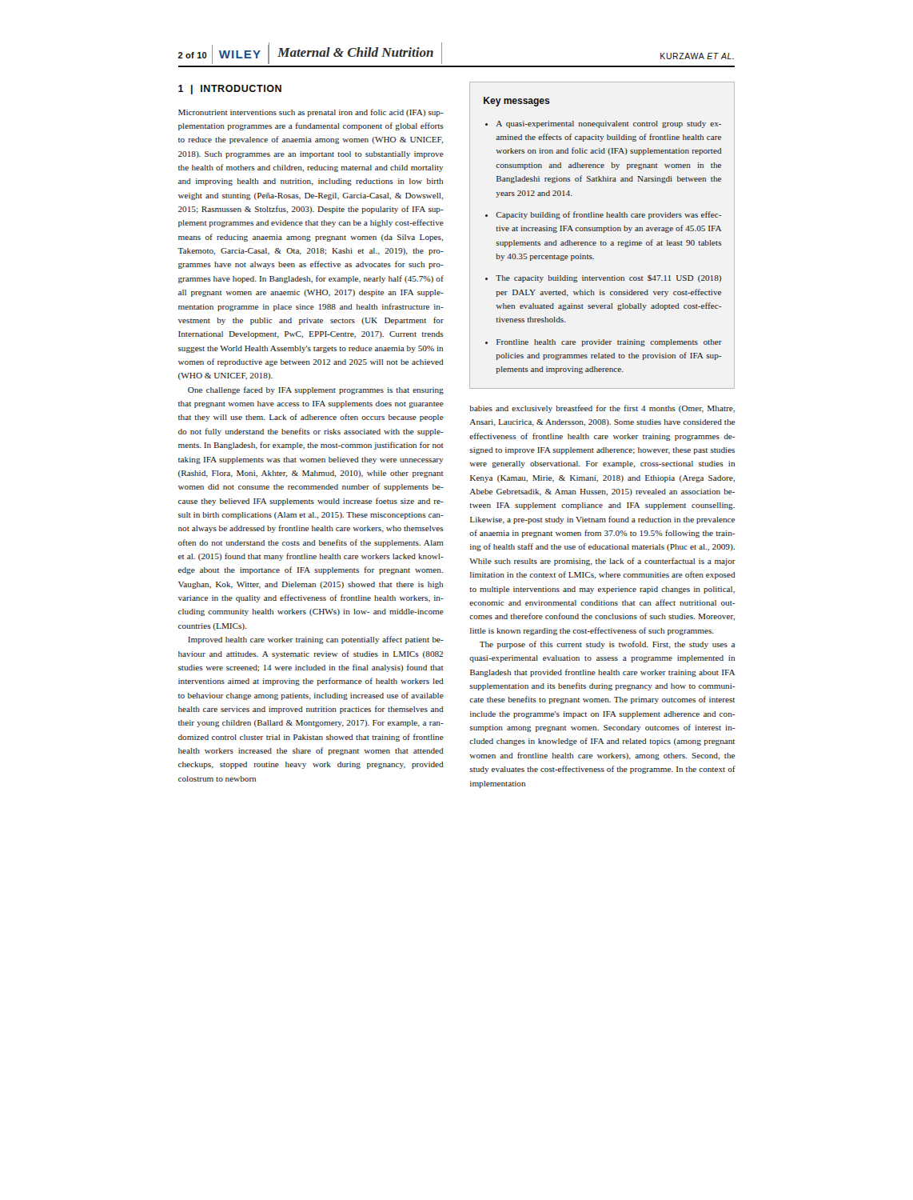2 of 10
WILEY
Maternal & Child Nutrition
KURZAWA ET AL.
1|INTRODUCTION
Micronutrient interventions such as prenatal iron and folic acid (IFA) supplementation programmes are a fundamental component of global efforts to reduce the prevalence of anaemia among women (WHO & UNICEF, 2018). Such programmes are an important tool to substantially improve the health of mothers and children, reducing maternal and child mortality and improving health and nutrition, including reductions in low birth weight and stunting (Peña-Rosas, De-Regil, Garcia-Casal, & Dowswell, 2015; Rasmussen & Stoltzfus, 2003). Despite the popularity of IFA supplement programmes and evidence that they can be a highly cost-effective means of reducing anaemia among pregnant women (da Silva Lopes, Takemoto, Garcia-Casal, & Ota, 2018; Kashi et al., 2019), the programmes have not always been as effective as advocates for such programmes have hoped. In Bangladesh, for example, nearly half (45.7%) of all pregnant women are anaemic (WHO, 2017) despite an IFA supplementation programme in place since 1988 and health infrastructure investment by the public and private sectors (UK Department for International Development, PwC, EPPI-Centre, 2017). Current trends suggest the World Health Assembly's targets to reduce anaemia by 50% in women of reproductive age between 2012 and 2025 will not be achieved (WHO & UNICEF, 2018).
One challenge faced by IFA supplement programmes is that ensuring that pregnant women have access to IFA supplements does not guarantee that they will use them. Lack of adherence often occurs because people do not fully understand the benefits or risks associated with the supplements. In Bangladesh, for example, the most-common justification for not taking IFA supplements was that women believed they were unnecessary (Rashid, Flora, Moni, Akhter, & Mahmud, 2010), while other pregnant women did not consume the recommended number of supplements because they believed IFA supplements would increase foetus size and result in birth complications (Alam et al., 2015). These misconceptions cannot always be addressed by frontline health care workers, who themselves often do not understand the costs and benefits of the supplements. Alam et al. (2015) found that many frontline health care workers lacked knowledge about the importance of IFA supplements for pregnant women. Vaughan, Kok, Witter, and Dieleman (2015) showed that there is high variance in the quality and effectiveness of frontline health workers, including community health workers (CHWs) in low- and middle-income countries (LMICs).
Improved health care worker training can potentially affect patient behaviour and attitudes. A systematic review of studies in LMICs (8082 studies were screened; 14 were included in the final analysis) found that interventions aimed at improving the performance of health workers led to behaviour change among patients, including increased use of available health care services and improved nutrition practices for themselves and their young children (Ballard & Montgomery, 2017). For example, a randomized control cluster trial in Pakistan showed that training of frontline health workers increased the share of pregnant women that attended checkups, stopped routine heavy work during pregnancy, provided colostrum to newborn
Key messages
A quasi-experimental nonequivalent control group study examined the effects of capacity building of frontline health care workers on iron and folic acid (IFA) supplementation reported consumption and adherence by pregnant women in the Bangladeshi regions of Satkhira and Narsingdi between the years 2012 and 2014.
Capacity building of frontline health care providers was effective at increasing IFA consumption by an average of 45.05 IFA supplements and adherence to a regime of at least 90 tablets by 40.35 percentage points.
The capacity building intervention cost $47.11 USD (2018) per DALY averted, which is considered very cost-effective when evaluated against several globally adopted cost-effectiveness thresholds.
Frontline health care provider training complements other policies and programmes related to the provision of IFA supplements and improving adherence.
babies and exclusively breastfeed for the first 4 months (Omer, Mhatre, Ansari, Laucirica, & Andersson, 2008). Some studies have considered the effectiveness of frontline health care worker training programmes designed to improve IFA supplement adherence; however, these past studies were generally observational. For example, cross-sectional studies in Kenya (Kamau, Mirie, & Kimani, 2018) and Ethiopia (Arega Sadore, Abebe Gebretsadik, & Aman Hussen, 2015) revealed an association between IFA supplement compliance and IFA supplement counselling. Likewise, a pre-post study in Vietnam found a reduction in the prevalence of anaemia in pregnant women from 37.0% to 19.5% following the training of health staff and the use of educational materials (Phuc et al., 2009). While such results are promising, the lack of a counterfactual is a major limitation in the context of LMICs, where communities are often exposed to multiple interventions and may experience rapid changes in political, economic and environmental conditions that can affect nutritional outcomes and therefore confound the conclusions of such studies. Moreover, little is known regarding the cost-effectiveness of such programmes.
The purpose of this current study is twofold. First, the study uses a quasi-experimental evaluation to assess a programme implemented in Bangladesh that provided frontline health care worker training about IFA supplementation and its benefits during pregnancy and how to communicate these benefits to pregnant women. The primary outcomes of interest include the programme's impact on IFA supplement adherence and consumption among pregnant women. Secondary outcomes of interest included changes in knowledge of IFA and related topics (among pregnant women and frontline health care workers), among others. Second, the study evaluates the cost-effectiveness of the programme. In the context of implementation